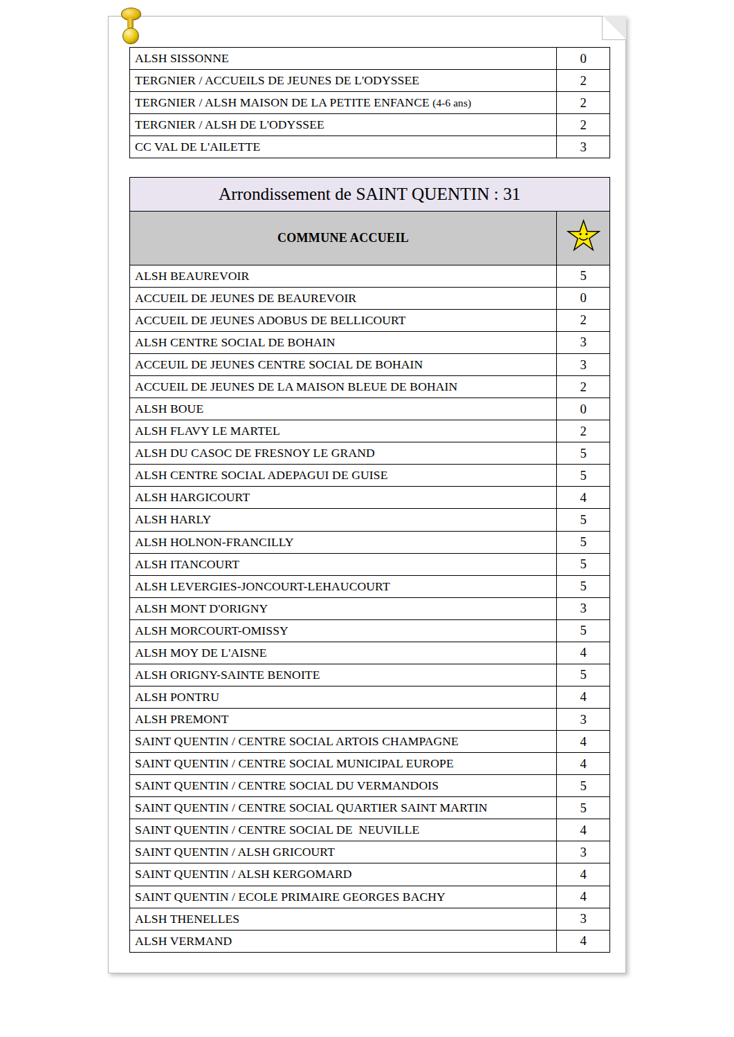| ALSH SISSONNE | 0 |
| TERGNIER / ACCUEILS DE JEUNES DE L'ODYSSEE | 2 |
| TERGNIER / ALSH MAISON DE LA PETITE ENFANCE (4-6 ans) | 2 |
| TERGNIER / ALSH DE L'ODYSSEE | 2 |
| CC VAL DE L'AILETTE | 3 |
| Arrondissement de SAINT QUENTIN : 31 |
| COMMUNE ACCUEIL | |
| ALSH BEAUREVOIR | 5 |
| ACCUEIL DE JEUNES DE BEAUREVOIR | 0 |
| ACCUEIL DE JEUNES ADOBUS DE BELLICOURT | 2 |
| ALSH CENTRE SOCIAL DE BOHAIN | 3 |
| ACCEUIL DE JEUNES CENTRE SOCIAL DE BOHAIN | 3 |
| ACCUEIL DE JEUNES DE LA MAISON BLEUE DE BOHAIN | 2 |
| ALSH BOUE | 0 |
| ALSH FLAVY LE MARTEL | 2 |
| ALSH DU CASOC DE FRESNOY LE GRAND | 5 |
| ALSH CENTRE SOCIAL ADEPAGUI DE GUISE | 5 |
| ALSH HARGICOURT | 4 |
| ALSH HARLY | 5 |
| ALSH HOLNON-FRANCILLY | 5 |
| ALSH ITANCOURT | 5 |
| ALSH LEVERGIES-JONCOURT-LEHAUCOURT | 5 |
| ALSH MONT D'ORIGNY | 3 |
| ALSH MORCOURT-OMISSY | 5 |
| ALSH MOY DE L'AISNE | 4 |
| ALSH ORIGNY-SAINTE BENOITE | 5 |
| ALSH PONTRU | 4 |
| ALSH PREMONT | 3 |
| SAINT QUENTIN / CENTRE SOCIAL ARTOIS CHAMPAGNE | 4 |
| SAINT QUENTIN / CENTRE SOCIAL MUNICIPAL EUROPE | 4 |
| SAINT QUENTIN / CENTRE SOCIAL DU VERMANDOIS | 5 |
| SAINT QUENTIN / CENTRE SOCIAL QUARTIER SAINT MARTIN | 5 |
| SAINT QUENTIN / CENTRE SOCIAL DE NEUVILLE | 4 |
| SAINT QUENTIN / ALSH GRICOURT | 3 |
| SAINT QUENTIN / ALSH KERGOMARD | 4 |
| SAINT QUENTIN / ECOLE PRIMAIRE GEORGES BACHY | 4 |
| ALSH THENELLES | 3 |
| ALSH VERMAND | 4 |